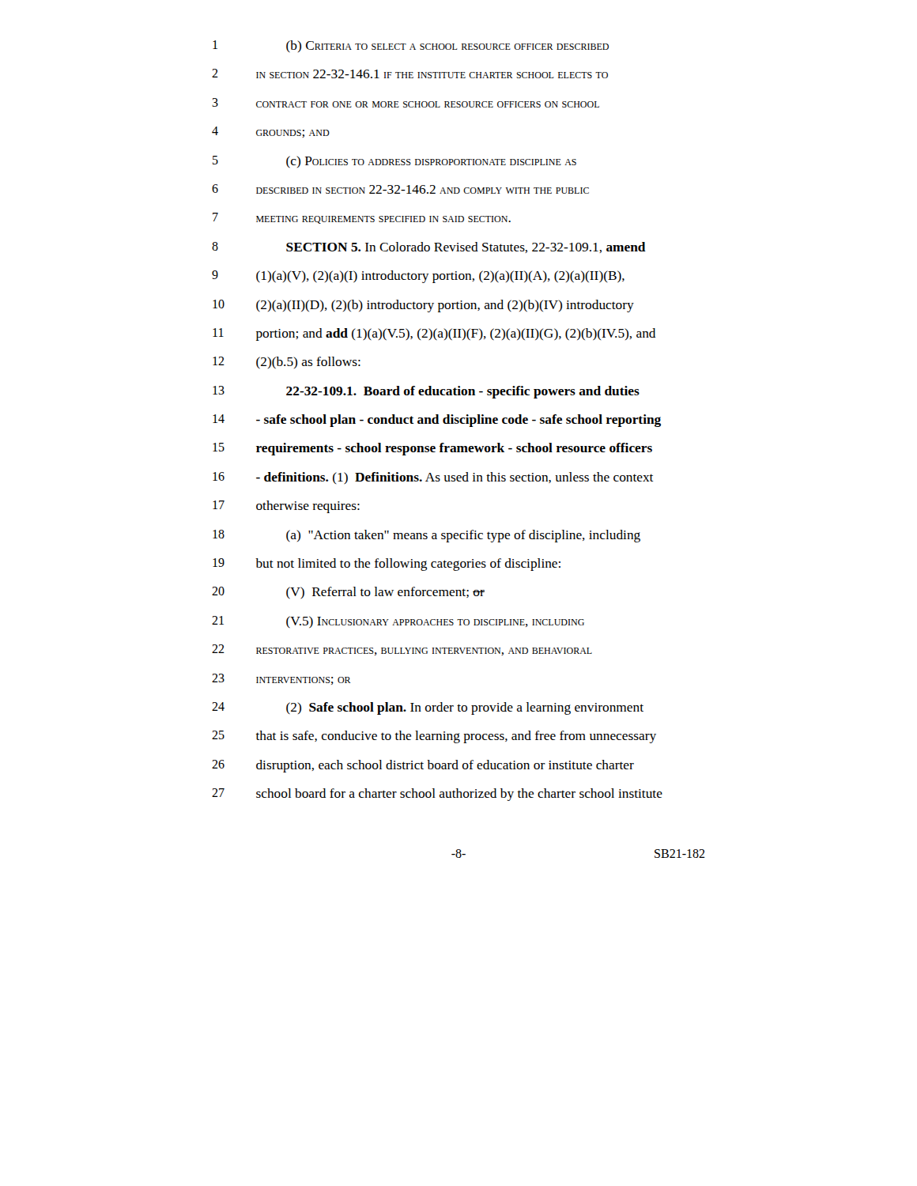(b) Criteria to select a school resource officer described
in section 22-32-146.1 if the institute charter school elects to
contract for one or more school resource officers on school
grounds; and
(c) Policies to address disproportionate discipline as
described in section 22-32-146.2 and comply with the public
meeting requirements specified in said section.
SECTION 5. In Colorado Revised Statutes, 22-32-109.1, amend
(1)(a)(V), (2)(a)(I) introductory portion, (2)(a)(II)(A), (2)(a)(II)(B),
(2)(a)(II)(D), (2)(b) introductory portion, and (2)(b)(IV) introductory
portion; and add (1)(a)(V.5), (2)(a)(II)(F), (2)(a)(II)(G), (2)(b)(IV.5), and
(2)(b.5) as follows:
22-32-109.1. Board of education - specific powers and duties
- safe school plan - conduct and discipline code - safe school reporting
requirements - school response framework - school resource officers
- definitions. (1) Definitions. As used in this section, unless the context
otherwise requires:
(a) "Action taken" means a specific type of discipline, including
but not limited to the following categories of discipline:
(V) Referral to law enforcement; or
(V.5) Inclusionary approaches to discipline, including
restorative practices, bullying intervention, and behavioral
interventions; or
(2) Safe school plan. In order to provide a learning environment
that is safe, conducive to the learning process, and free from unnecessary
disruption, each school district board of education or institute charter
school board for a charter school authorized by the charter school institute
-8- SB21-182